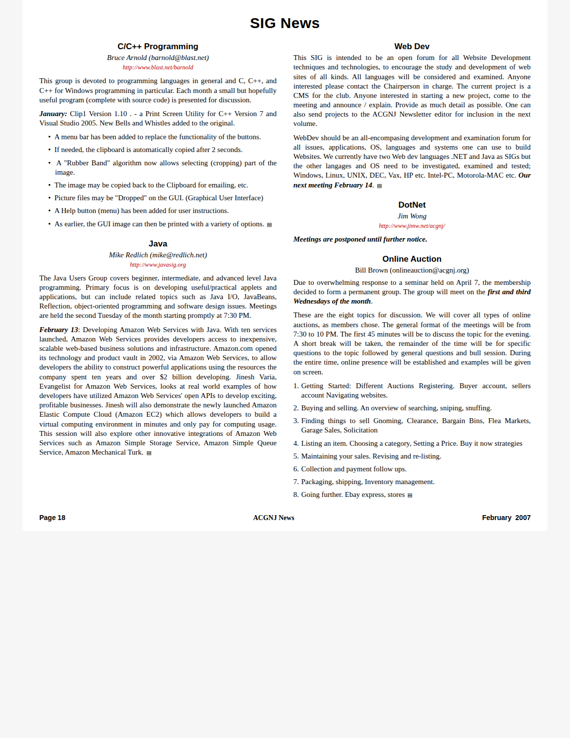SIG News
C/C++ Programming
Bruce Arnold (barnold@blast.net)
http://www.blast.net/barnold
This group is devoted to programming languages in general and C, C++, and C++ for Windows programming in particular. Each month a small but hopefully useful program (complete with source code) is presented for discussion.
January: Clip1 Version 1.10 . - a Print Screen Utility for C++ Version 7 and Visual Studio 2005. New Bells and Whistles added to the original.
A menu bar has been added to replace the functionality of the buttons.
If needed, the clipboard is automatically copied after 2 seconds.
A "Rubber Band" algorithm now allows selecting (cropping) part of the image.
The image may be copied back to the Clipboard for emailing, etc.
Picture files may be "Dropped" on the GUI. (Graphical User Interface)
A Help button (menu) has been added for user instructions.
As earlier, the GUI image can then be printed with a variety of options.
Java
Mike Redlich (mike@redlich.net)
http://www.javasig.org
The Java Users Group covers beginner, intermediate, and advanced level Java programming. Primary focus is on developing useful/practical applets and applications, but can include related topics such as Java I/O, JavaBeans, Reflection, object-oriented programming and software design issues. Meetings are held the second Tuesday of the month starting promptly at 7:30 PM.
February 13: Developing Amazon Web Services with Java. With ten services launched, Amazon Web Services provides developers access to inexpensive, scalable web-based business solutions and infrastructure. Amazon.com opened its technology and product vault in 2002, via Amazon Web Services, to allow developers the ability to construct powerful applications using the resources the company spent ten years and over $2 billion developing. Jinesh Varia, Evangelist for Amazon Web Services, looks at real world examples of how developers have utilized Amazon Web Services' open APIs to develop exciting, profitable businesses. Jinesh will also demonstrate the newly launched Amazon Elastic Compute Cloud (Amazon EC2) which allows developers to build a virtual computing environment in minutes and only pay for computing usage. This session will also explore other innovative integrations of Amazon Web Services such as Amazon Simple Storage Service, Amazon Simple Queue Service, Amazon Mechanical Turk.
Web Dev
This SIG is intended to be an open forum for all Website Development techniques and technologies, to encourage the study and development of web sites of all kinds. All languages will be considered and examined. Anyone interested please contact the Chairperson in charge. The current project is a CMS for the club. Anyone interested in starting a new project, come to the meeting and announce / explain. Provide as much detail as possible. One can also send projects to the ACGNJ Newsletter editor for inclusion in the next volume.
WebDev should be an all-encompasing development and examination forum for all issues, applications, OS, languages and systems one can use to build Websites. We currently have two Web dev languages .NET and Java as SIGs but the other langages and OS need to be investigated, examined and tested; Windows, Linux, UNIX, DEC, Vax, HP etc. Intel-PC, Motorola-MAC etc. Our next meeting February 14.
DotNet
Jim Wong
http://www.jimw.net/acgnj/
Meetings are postponed until further notice.
Online Auction
Bill Brown (onlineauction@acgnj.org)
Due to overwhelming response to a seminar held on April 7, the membership decided to form a permanent group. The group will meet on the first and third Wednesdays of the month.
These are the eight topics for discussion. We will cover all types of online auctions, as members chose. The general format of the meetings will be from 7:30 to 10 PM. The first 45 minutes will be to discuss the topic for the evening. A short break will be taken, the remainder of the time will be for specific questions to the topic followed by general questions and bull session. During the entire time, online presence will be established and examples will be given on screen.
Getting Started: Different Auctions Registering. Buyer account, sellers account Navigating websites.
Buying and selling. An overview of searching, sniping, snuffing.
Finding things to sell Gnoming, Clearance, Bargain Bins, Flea Markets, Garage Sales, Solicitation
Listing an item. Choosing a category, Setting a Price. Buy it now strategies
Maintaining your sales. Revising and re-listing.
Collection and payment follow ups.
Packaging, shipping, Inventory management.
Going further. Ebay express, stores
Page 18 ACGNJ News February 2007